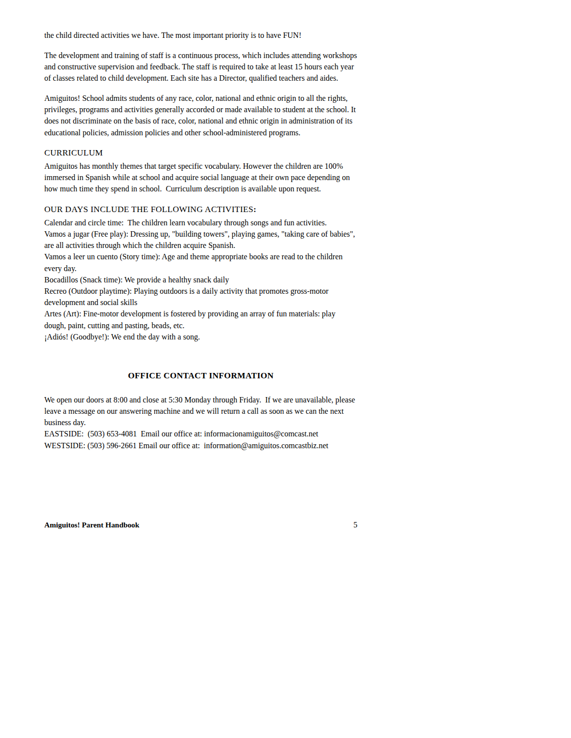the child directed activities we have. The most important priority is to have FUN!
The development and training of staff is a continuous process, which includes attending workshops and constructive supervision and feedback. The staff is required to take at least 15 hours each year of classes related to child development. Each site has a Director, qualified teachers and aides.
Amiguitos! School admits students of any race, color, national and ethnic origin to all the rights, privileges, programs and activities generally accorded or made available to student at the school. It does not discriminate on the basis of race, color, national and ethnic origin in administration of its educational policies, admission policies and other school-administered programs.
CURRICULUM
Amiguitos has monthly themes that target specific vocabulary. However the children are 100% immersed in Spanish while at school and acquire social language at their own pace depending on how much time they spend in school. Curriculum description is available upon request.
OUR DAYS INCLUDE THE FOLLOWING ACTIVITIES:
Calendar and circle time: The children learn vocabulary through songs and fun activities.
Vamos a jugar (Free play): Dressing up, "building towers", playing games, "taking care of babies", are all activities through which the children acquire Spanish.
Vamos a leer un cuento (Story time): Age and theme appropriate books are read to the children every day.
Bocadillos (Snack time): We provide a healthy snack daily
Recreo (Outdoor playtime): Playing outdoors is a daily activity that promotes gross-motor development and social skills
Artes (Art): Fine-motor development is fostered by providing an array of fun materials: play dough, paint, cutting and pasting, beads, etc.
¡Adiós! (Goodbye!): We end the day with a song.
OFFICE CONTACT INFORMATION
We open our doors at 8:00 and close at 5:30 Monday through Friday. If we are unavailable, please leave a message on our answering machine and we will return a call as soon as we can the next business day.
EASTSIDE: (503) 653-4081 Email our office at: informacionamiguitos@comcast.net
WESTSIDE: (503) 596-2661 Email our office at: information@amiguitos.comcastbiz.net
Amiguitos! Parent Handbook 5